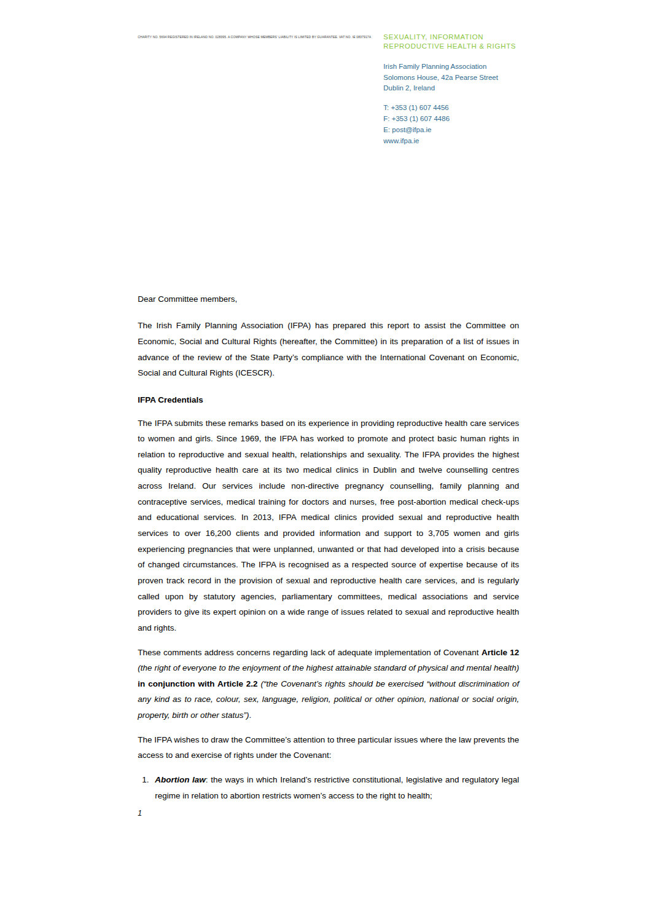CHARITY NO. 5694 REGISTERED IN IRELAND NO. 028395. A COMPANY WHOSE MEMBERS' LIABILITY IS LIMITED BY GUARANTEE. VAT NO. IE 0837917A
Sexuality, Information
Reproductive Health & Rights
Irish Family Planning Association Solomons House, 42a Pearse Street Dublin 2, Ireland
T: +353 (1) 607 4456
F: +353 (1) 607 4486
E: post@ifpa.ie
www.ifpa.ie
Dear Committee members,
The Irish Family Planning Association (IFPA) has prepared this report to assist the Committee on Economic, Social and Cultural Rights (hereafter, the Committee) in its preparation of a list of issues in advance of the review of the State Party’s compliance with the International Covenant on Economic, Social and Cultural Rights (ICESCR).
IFPA Credentials
The IFPA submits these remarks based on its experience in providing reproductive health care services to women and girls. Since 1969, the IFPA has worked to promote and protect basic human rights in relation to reproductive and sexual health, relationships and sexuality. The IFPA provides the highest quality reproductive health care at its two medical clinics in Dublin and twelve counselling centres across Ireland. Our services include non-directive pregnancy counselling, family planning and contraceptive services, medical training for doctors and nurses, free post-abortion medical check-ups and educational services. In 2013, IFPA medical clinics provided sexual and reproductive health services to over 16,200 clients and provided information and support to 3,705 women and girls experiencing pregnancies that were unplanned, unwanted or that had developed into a crisis because of changed circumstances. The IFPA is recognised as a respected source of expertise because of its proven track record in the provision of sexual and reproductive health care services, and is regularly called upon by statutory agencies, parliamentary committees, medical associations and service providers to give its expert opinion on a wide range of issues related to sexual and reproductive health and rights.
These comments address concerns regarding lack of adequate implementation of Covenant Article 12 (the right of everyone to the enjoyment of the highest attainable standard of physical and mental health) in conjunction with Article 2.2 (“the Covenant’s rights should be exercised “without discrimination of any kind as to race, colour, sex, language, religion, political or other opinion, national or social origin, property, birth or other status”).
The IFPA wishes to draw the Committee’s attention to three particular issues where the law prevents the access to and exercise of rights under the Covenant:
Abortion law: the ways in which Ireland’s restrictive constitutional, legislative and regulatory legal regime in relation to abortion restricts women’s access to the right to health;
1